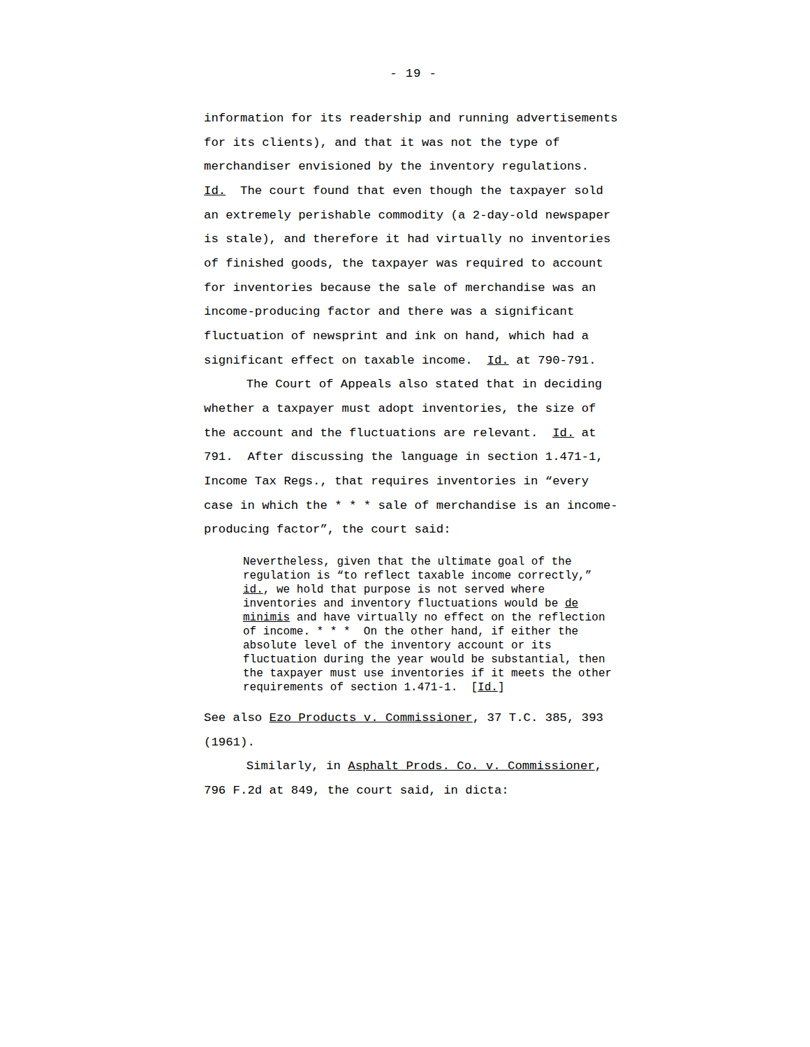- 19 -
information for its readership and running advertisements for its clients), and that it was not the type of merchandiser envisioned by the inventory regulations. Id. The court found that even though the taxpayer sold an extremely perishable commodity (a 2-day-old newspaper is stale), and therefore it had virtually no inventories of finished goods, the taxpayer was required to account for inventories because the sale of merchandise was an income-producing factor and there was a significant fluctuation of newsprint and ink on hand, which had a significant effect on taxable income. Id. at 790-791.
The Court of Appeals also stated that in deciding whether a taxpayer must adopt inventories, the size of the account and the fluctuations are relevant. Id. at 791. After discussing the language in section 1.471-1, Income Tax Regs., that requires inventories in “every case in which the * * * sale of merchandise is an income-producing factor”, the court said:
Nevertheless, given that the ultimate goal of the regulation is “to reflect taxable income correctly,” id., we hold that purpose is not served where inventories and inventory fluctuations would be de minimis and have virtually no effect on the reflection of income. * * * On the other hand, if either the absolute level of the inventory account or its fluctuation during the year would be substantial, then the taxpayer must use inventories if it meets the other requirements of section 1.471-1. [Id.]
See also Ezo Products v. Commissioner, 37 T.C. 385, 393 (1961).
Similarly, in Asphalt Prods. Co. v. Commissioner, 796 F.2d at 849, the court said, in dicta: